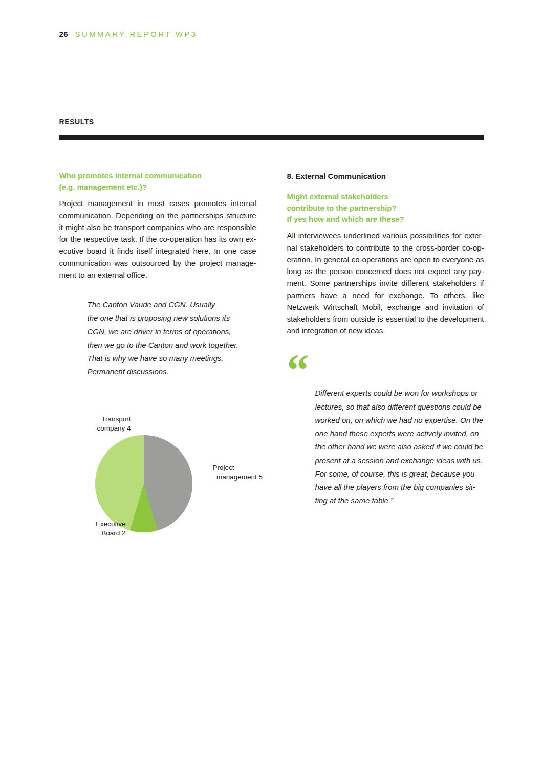26 Summary Report WP3
RESULTS
Who promotes internal communication
(e.g. management etc.)?
Project management in most cases promotes internal communication. Depending on the partnerships structure it might also be transport companies who are responsible for the respective task. If the co-operation has its own executive board it finds itself integrated here. In one case communication was outsourced by the project management to an external office.
The Canton Vaude and CGN. Usually
the one that is proposing new solutions its
CGN, we are driver in terms of operations,
then we go to the Canton and work together.
That is why we have so many meetings.
Permanent discussions.
Transport
company 4
Executive
Board 2
Project
management 5
8. External Communication
Might external stakeholders
contribute to the partnership?
If yes how and which are these?
All interviewees underlined various possibilities for external stakeholders to contribute to the cross-border co-operation. In general co-operations are open to everyone as long as the person concerned does not expect any payment. Some partnerships invite different stakeholders if partners have a need for exchange. To others, like Netzwerk Wirtschaft Mobil, exchange and invitation of stakeholders from outside is essential to the development and integration of new ideas.
“
Different experts could be won for workshops or lectures, so that also different questions could be worked on, on which we had no expertise. On the one hand these experts were actively invited, on the other hand we were also asked if we could be present at a session and exchange ideas with us. For some, of course, this is great, because you have all the players from the big companies sitting at the same table.”